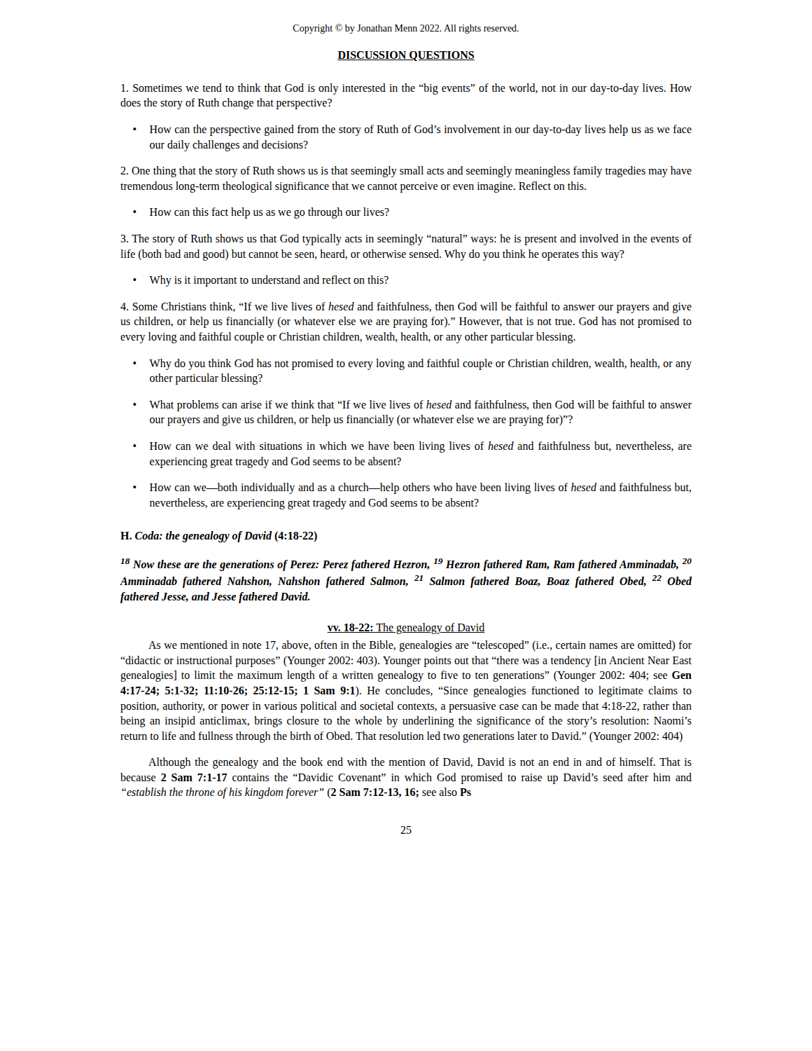Copyright © by Jonathan Menn 2022. All rights reserved.
DISCUSSION QUESTIONS
1. Sometimes we tend to think that God is only interested in the “big events” of the world, not in our day-to-day lives. How does the story of Ruth change that perspective?
How can the perspective gained from the story of Ruth of God’s involvement in our day-to-day lives help us as we face our daily challenges and decisions?
2. One thing that the story of Ruth shows us is that seemingly small acts and seemingly meaningless family tragedies may have tremendous long-term theological significance that we cannot perceive or even imagine. Reflect on this.
How can this fact help us as we go through our lives?
3. The story of Ruth shows us that God typically acts in seemingly “natural” ways: he is present and involved in the events of life (both bad and good) but cannot be seen, heard, or otherwise sensed. Why do you think he operates this way?
Why is it important to understand and reflect on this?
4. Some Christians think, “If we live lives of hesed and faithfulness, then God will be faithful to answer our prayers and give us children, or help us financially (or whatever else we are praying for).” However, that is not true. God has not promised to every loving and faithful couple or Christian children, wealth, health, or any other particular blessing.
Why do you think God has not promised to every loving and faithful couple or Christian children, wealth, health, or any other particular blessing?
What problems can arise if we think that “If we live lives of hesed and faithfulness, then God will be faithful to answer our prayers and give us children, or help us financially (or whatever else we are praying for)”?
How can we deal with situations in which we have been living lives of hesed and faithfulness but, nevertheless, are experiencing great tragedy and God seems to be absent?
How can we—both individually and as a church—help others who have been living lives of hesed and faithfulness but, nevertheless, are experiencing great tragedy and God seems to be absent?
H. Coda: the genealogy of David (4:18-22)
18 Now these are the generations of Perez: Perez fathered Hezron, 19 Hezron fathered Ram, Ram fathered Amminadab, 20 Amminadab fathered Nahshon, Nahshon fathered Salmon, 21 Salmon fathered Boaz, Boaz fathered Obed, 22 Obed fathered Jesse, and Jesse fathered David.
vv. 18-22: The genealogy of David
As we mentioned in note 17, above, often in the Bible, genealogies are “telescoped” (i.e., certain names are omitted) for “didactic or instructional purposes” (Younger 2002: 403). Younger points out that “there was a tendency [in Ancient Near East genealogies] to limit the maximum length of a written genealogy to five to ten generations” (Younger 2002: 404; see Gen 4:17-24; 5:1-32; 11:10-26; 25:12-15; 1 Sam 9:1). He concludes, “Since genealogies functioned to legitimate claims to position, authority, or power in various political and societal contexts, a persuasive case can be made that 4:18-22, rather than being an insipid anticlimax, brings closure to the whole by underlining the significance of the story’s resolution: Naomi’s return to life and fullness through the birth of Obed. That resolution led two generations later to David.” (Younger 2002: 404)
Although the genealogy and the book end with the mention of David, David is not an end in and of himself. That is because 2 Sam 7:1-17 contains the “Davidic Covenant” in which God promised to raise up David’s seed after him and “establish the throne of his kingdom forever” (2 Sam 7:12-13, 16; see also Ps
25